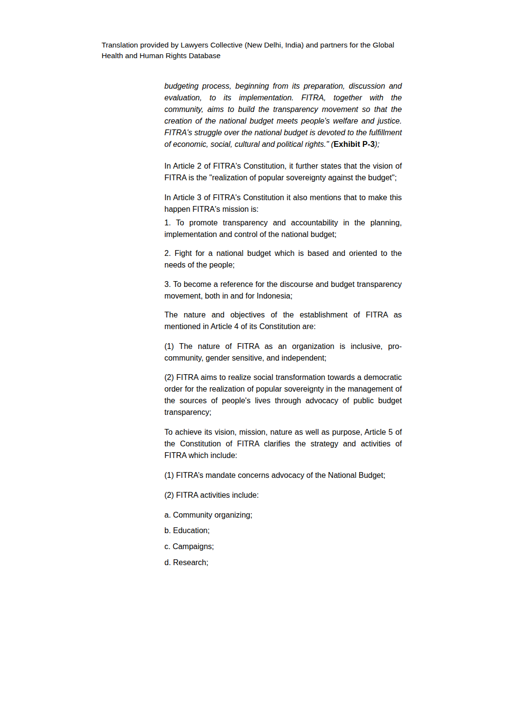Translation provided by Lawyers Collective (New Delhi, India) and partners for the Global Health and Human Rights Database
budgeting process, beginning from its preparation, discussion and evaluation, to its implementation. FITRA, together with the community, aims to build the transparency movement so that the creation of the national budget meets people's welfare and justice. FITRA's struggle over the national budget is devoted to the fulfillment of economic, social, cultural and political rights." (Exhibit P-3);
In Article 2 of FITRA's Constitution, it further states that the vision of FITRA is the "realization of popular sovereignty against the budget";
In Article 3 of FITRA's Constitution it also mentions that to make this happen FITRA's mission is:
1. To promote transparency and accountability in the planning, implementation and control of the national budget;
2. Fight for a national budget which is based and oriented to the needs of the people;
3. To become a reference for the discourse and budget transparency movement, both in and for Indonesia;
The nature and objectives of the establishment of FITRA as mentioned in Article 4 of its Constitution are:
(1) The nature of FITRA as an organization is inclusive, pro-community, gender sensitive, and independent;
(2) FITRA aims to realize social transformation towards a democratic order for the realization of popular sovereignty in the management of the sources of people's lives through advocacy of public budget transparency;
To achieve its vision, mission, nature as well as purpose, Article 5 of the Constitution of FITRA clarifies the strategy and activities of FITRA which include:
(1) FITRA’s mandate concerns advocacy of the National Budget;
(2) FITRA activities include:
a. Community organizing;
b. Education;
c. Campaigns;
d. Research;